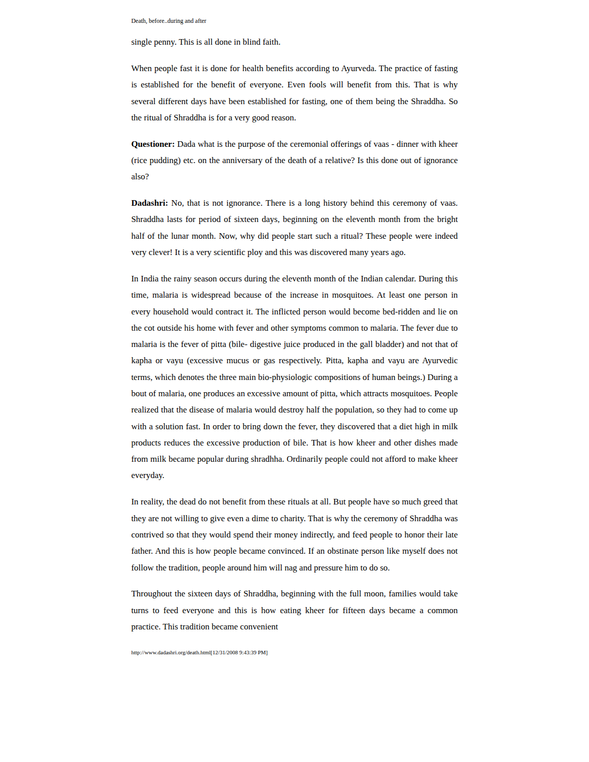Death, before..during and after
single penny. This is all done in blind faith.
When people fast it is done for health benefits according to Ayurveda. The practice of fasting is established for the benefit of everyone. Even fools will benefit from this. That is why several different days have been established for fasting, one of them being the Shraddha. So the ritual of Shraddha is for a very good reason.
Questioner: Dada what is the purpose of the ceremonial offerings of vaas - dinner with kheer (rice pudding) etc. on the anniversary of the death of a relative? Is this done out of ignorance also?
Dadashri: No, that is not ignorance. There is a long history behind this ceremony of vaas. Shraddha lasts for period of sixteen days, beginning on the eleventh month from the bright half of the lunar month. Now, why did people start such a ritual? These people were indeed very clever! It is a very scientific ploy and this was discovered many years ago.
In India the rainy season occurs during the eleventh month of the Indian calendar. During this time, malaria is widespread because of the increase in mosquitoes. At least one person in every household would contract it. The inflicted person would become bed-ridden and lie on the cot outside his home with fever and other symptoms common to malaria. The fever due to malaria is the fever of pitta (bile- digestive juice produced in the gall bladder) and not that of kapha or vayu (excessive mucus or gas respectively. Pitta, kapha and vayu are Ayurvedic terms, which denotes the three main bio-physiologic compositions of human beings.) During a bout of malaria, one produces an excessive amount of pitta, which attracts mosquitoes. People realized that the disease of malaria would destroy half the population, so they had to come up with a solution fast. In order to bring down the fever, they discovered that a diet high in milk products reduces the excessive production of bile. That is how kheer and other dishes made from milk became popular during shradhha. Ordinarily people could not afford to make kheer everyday.
In reality, the dead do not benefit from these rituals at all. But people have so much greed that they are not willing to give even a dime to charity. That is why the ceremony of Shraddha was contrived so that they would spend their money indirectly, and feed people to honor their late father. And this is how people became convinced. If an obstinate person like myself does not follow the tradition, people around him will nag and pressure him to do so.
Throughout the sixteen days of Shraddha, beginning with the full moon, families would take turns to feed everyone and this is how eating kheer for fifteen days became a common practice. This tradition became convenient
http://www.dadashri.org/death.html[12/31/2008 9:43:39 PM]